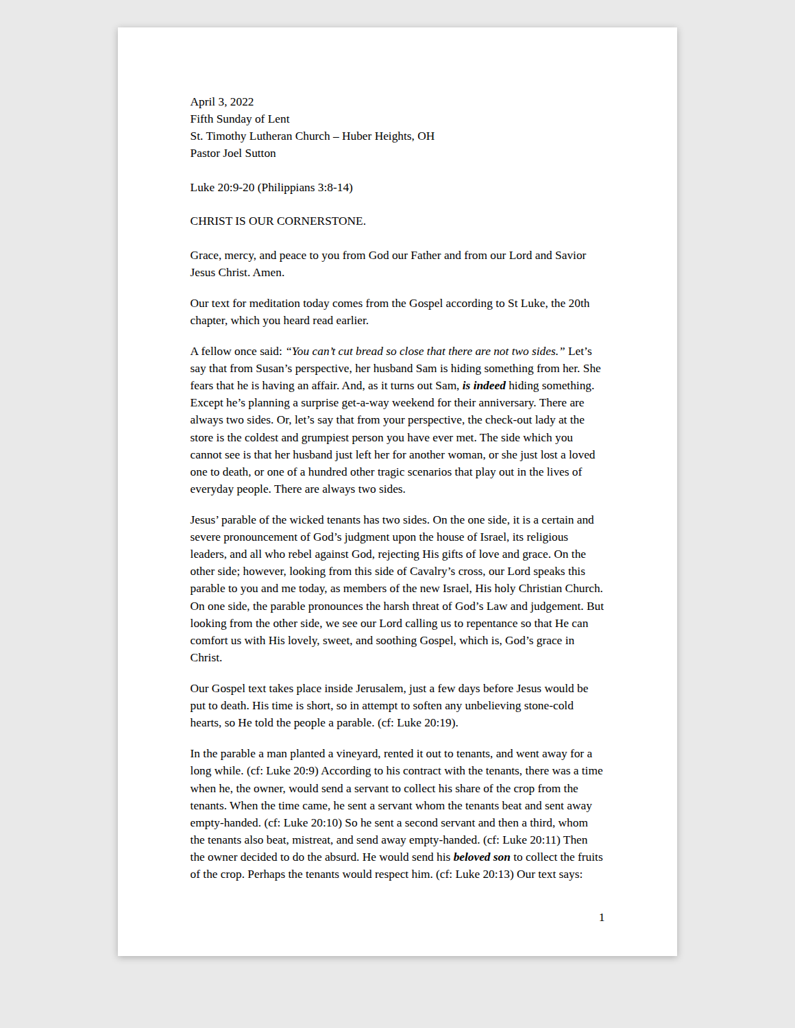April 3, 2022
Fifth Sunday of Lent
St. Timothy Lutheran Church – Huber Heights, OH
Pastor Joel Sutton
Luke 20:9-20 (Philippians 3:8-14)
CHRIST IS OUR CORNERSTONE.
Grace, mercy, and peace to you from God our Father and from our Lord and Savior Jesus Christ. Amen.
Our text for meditation today comes from the Gospel according to St Luke, the 20th chapter, which you heard read earlier.
A fellow once said: “You can’t cut bread so close that there are not two sides.” Let’s say that from Susan’s perspective, her husband Sam is hiding something from her. She fears that he is having an affair. And, as it turns out Sam, is indeed hiding something. Except he’s planning a surprise get-a-way weekend for their anniversary. There are always two sides. Or, let’s say that from your perspective, the check-out lady at the store is the coldest and grumpiest person you have ever met. The side which you cannot see is that her husband just left her for another woman, or she just lost a loved one to death, or one of a hundred other tragic scenarios that play out in the lives of everyday people. There are always two sides.
Jesus’ parable of the wicked tenants has two sides. On the one side, it is a certain and severe pronouncement of God’s judgment upon the house of Israel, its religious leaders, and all who rebel against God, rejecting His gifts of love and grace. On the other side; however, looking from this side of Cavalry’s cross, our Lord speaks this parable to you and me today, as members of the new Israel, His holy Christian Church. On one side, the parable pronounces the harsh threat of God’s Law and judgement. But looking from the other side, we see our Lord calling us to repentance so that He can comfort us with His lovely, sweet, and soothing Gospel, which is, God’s grace in Christ.
Our Gospel text takes place inside Jerusalem, just a few days before Jesus would be put to death. His time is short, so in attempt to soften any unbelieving stone-cold hearts, so He told the people a parable. (cf: Luke 20:19).
In the parable a man planted a vineyard, rented it out to tenants, and went away for a long while. (cf: Luke 20:9) According to his contract with the tenants, there was a time when he, the owner, would send a servant to collect his share of the crop from the tenants. When the time came, he sent a servant whom the tenants beat and sent away empty-handed. (cf: Luke 20:10) So he sent a second servant and then a third, whom the tenants also beat, mistreat, and send away empty-handed. (cf: Luke 20:11) Then the owner decided to do the absurd. He would send his beloved son to collect the fruits of the crop. Perhaps the tenants would respect him. (cf: Luke 20:13) Our text says:
1